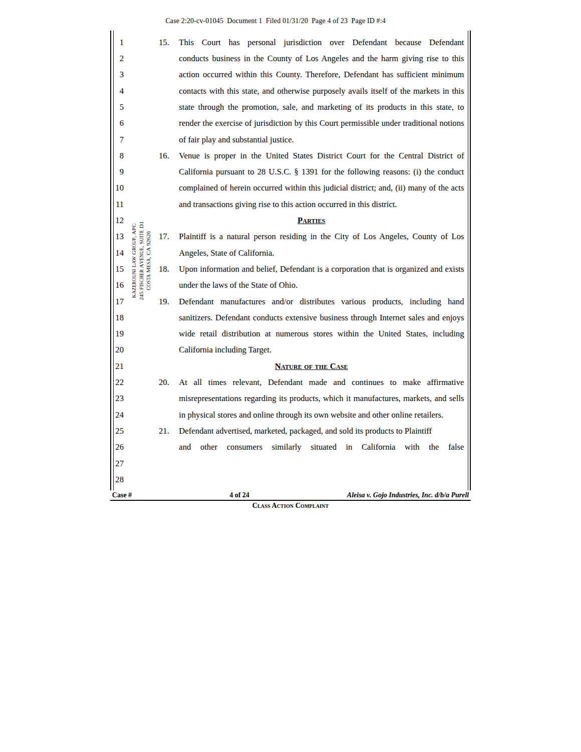Case 2:20-cv-01045 Document 1 Filed 01/31/20 Page 4 of 23 Page ID #:4
1
2
3
4
5
6
7
8
9
10
11
12
13
14
15
16
17
18
19
20
21
22
23
24
25
26
27
28
KAZEROUNI LAW GROUP, APC
245 FISCHER AVENUE, SUITE D1
COSTA MESA, CA 92626
15. This Court has personal jurisdiction over Defendant because Defendant conducts business in the County of Los Angeles and the harm giving rise to this action occurred within this County. Therefore, Defendant has sufficient minimum contacts with this state, and otherwise purposely avails itself of the markets in this state through the promotion, sale, and marketing of its products in this state, to render the exercise of jurisdiction by this Court permissible under traditional notions of fair play and substantial justice.
16. Venue is proper in the United States District Court for the Central District of California pursuant to 28 U.S.C. § 1391 for the following reasons: (i) the conduct complained of herein occurred within this judicial district; and, (ii) many of the acts and transactions giving rise to this action occurred in this district.
Parties
17. Plaintiff is a natural person residing in the City of Los Angeles, County of Los Angeles, State of California.
18. Upon information and belief, Defendant is a corporation that is organized and exists under the laws of the State of Ohio.
19. Defendant manufactures and/or distributes various products, including hand sanitizers. Defendant conducts extensive business through Internet sales and enjoys wide retail distribution at numerous stores within the United States, including California including Target.
Nature of the Case
20. At all times relevant, Defendant made and continues to make affirmative misrepresentations regarding its products, which it manufactures, markets, and sells in physical stores and online through its own website and other online retailers.
21. Defendant advertised, marketed, packaged, and sold its products to Plaintiff and other consumers similarly situated in California with the false
Case # 4 of 24 Aleisa v. Gojo Industries, Inc. d/b/a Purell
Class Action Complaint